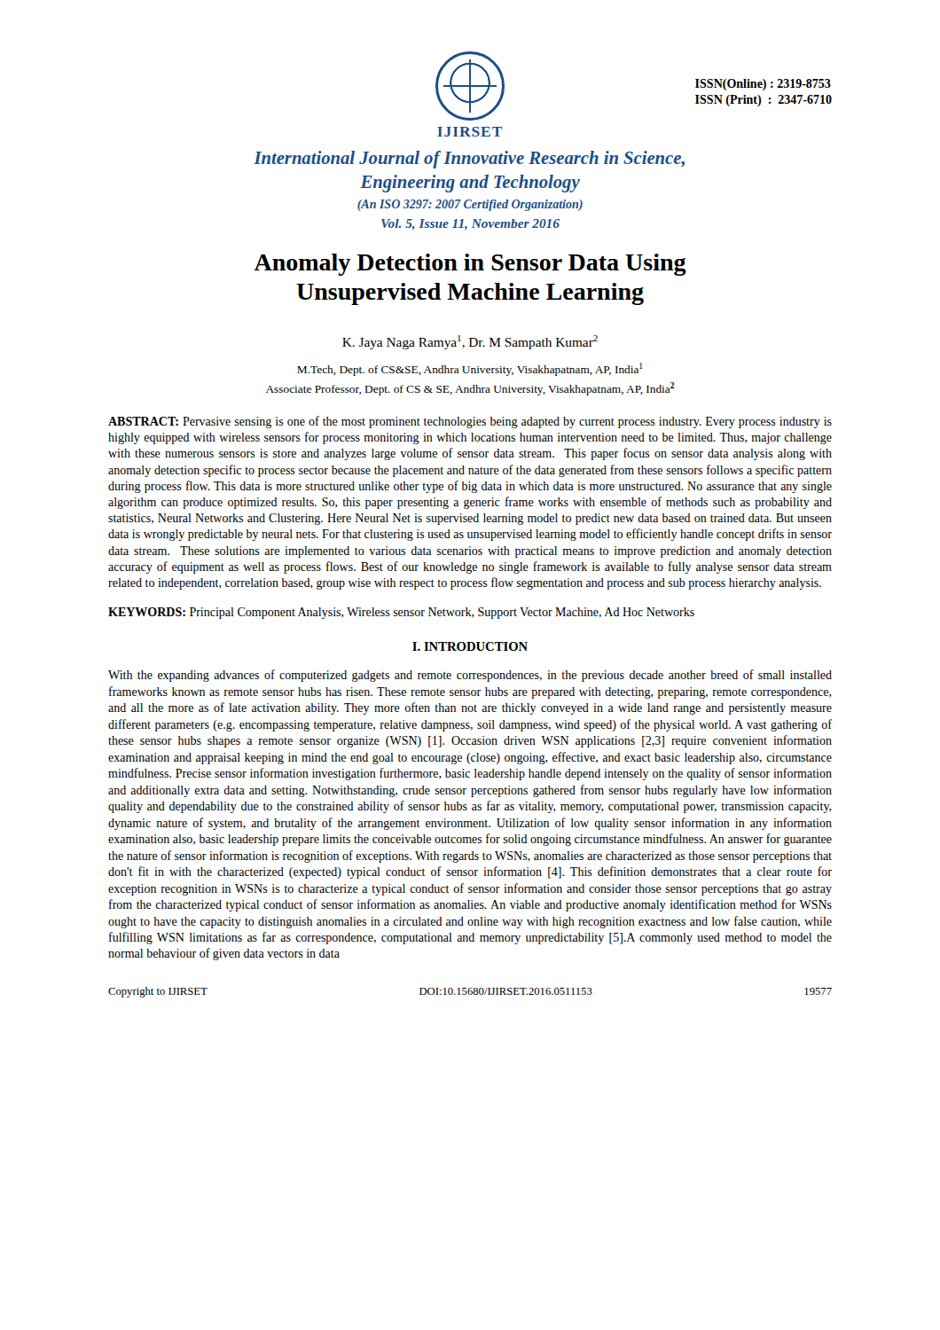IJIRSET
ISSN(Online) : 2319-8753
ISSN (Print) : 2347-6710
International Journal of Innovative Research in Science,
Engineering and Technology
(An ISO 3297: 2007 Certified Organization)
Vol. 5, Issue 11, November 2016
Anomaly Detection in Sensor Data Using
Unsupervised Machine Learning
K. Jaya Naga Ramya1, Dr. M Sampath Kumar2
M.Tech, Dept. of CS&SE, Andhra University, Visakhapatnam, AP, India1
Associate Professor, Dept. of CS & SE, Andhra University, Visakhapatnam, AP, India2
ABSTRACT: Pervasive sensing is one of the most prominent technologies being adapted by current process industry. Every process industry is highly equipped with wireless sensors for process monitoring in which locations human intervention need to be limited. Thus, major challenge with these numerous sensors is store and analyzes large volume of sensor data stream. This paper focus on sensor data analysis along with anomaly detection specific to process sector because the placement and nature of the data generated from these sensors follows a specific pattern during process flow. This data is more structured unlike other type of big data in which data is more unstructured. No assurance that any single algorithm can produce optimized results. So, this paper presenting a generic frame works with ensemble of methods such as probability and statistics, Neural Networks and Clustering. Here Neural Net is supervised learning model to predict new data based on trained data. But unseen data is wrongly predictable by neural nets. For that clustering is used as unsupervised learning model to efficiently handle concept drifts in sensor data stream. These solutions are implemented to various data scenarios with practical means to improve prediction and anomaly detection accuracy of equipment as well as process flows. Best of our knowledge no single framework is available to fully analyse sensor data stream related to independent, correlation based, group wise with respect to process flow segmentation and process and sub process hierarchy analysis.
KEYWORDS: Principal Component Analysis, Wireless sensor Network, Support Vector Machine, Ad Hoc Networks
I. INTRODUCTION
With the expanding advances of computerized gadgets and remote correspondences, in the previous decade another breed of small installed frameworks known as remote sensor hubs has risen. These remote sensor hubs are prepared with detecting, preparing, remote correspondence, and all the more as of late activation ability. They more often than not are thickly conveyed in a wide land range and persistently measure different parameters (e.g. encompassing temperature, relative dampness, soil dampness, wind speed) of the physical world. A vast gathering of these sensor hubs shapes a remote sensor organize (WSN) [1]. Occasion driven WSN applications [2,3] require convenient information examination and appraisal keeping in mind the end goal to encourage (close) ongoing, effective, and exact basic leadership also, circumstance mindfulness. Precise sensor information investigation furthermore, basic leadership handle depend intensely on the quality of sensor information and additionally extra data and setting. Notwithstanding, crude sensor perceptions gathered from sensor hubs regularly have low information quality and dependability due to the constrained ability of sensor hubs as far as vitality, memory, computational power, transmission capacity, dynamic nature of system, and brutality of the arrangement environment. Utilization of low quality sensor information in any information examination also, basic leadership prepare limits the conceivable outcomes for solid ongoing circumstance mindfulness. An answer for guarantee the nature of sensor information is recognition of exceptions. With regards to WSNs, anomalies are characterized as those sensor perceptions that don't fit in with the characterized (expected) typical conduct of sensor information [4]. This definition demonstrates that a clear route for exception recognition in WSNs is to characterize a typical conduct of sensor information and consider those sensor perceptions that go astray from the characterized typical conduct of sensor information as anomalies. An viable and productive anomaly identification method for WSNs ought to have the capacity to distinguish anomalies in a circulated and online way with high recognition exactness and low false caution, while fulfilling WSN limitations as far as correspondence, computational and memory unpredictability [5].A commonly used method to model the normal behaviour of given data vectors in data
Copyright to IJIRSET
DOI:10.15680/IJIRSET.2016.0511153
19577